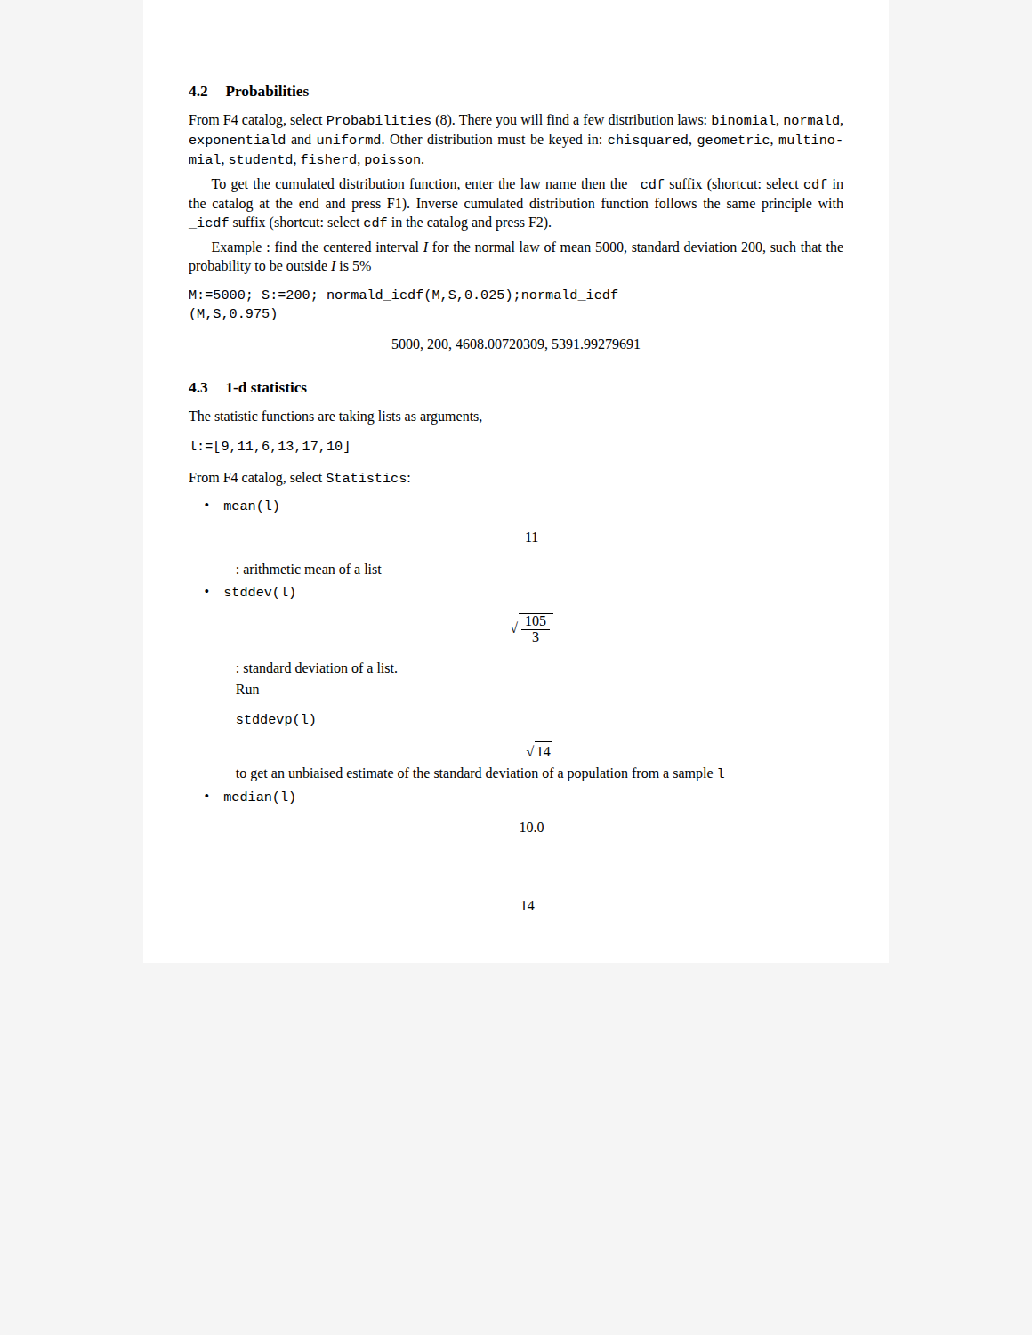4.2 Probabilities
From F4 catalog, select Probabilities (8). There you will find a few distribution laws: binomial, normald, exponentiald and uniformd. Other distribution must be keyed in: chisquared, geometric, multinomial, studentd, fisherd, poisson.
To get the cumulated distribution function, enter the law name then the _cdf suffix (shortcut: select cdf in the catalog at the end and press F1). Inverse cumulated distribution function follows the same principle with _icdf suffix (shortcut: select cdf in the catalog and press F2).
Example : find the centered interval I for the normal law of mean 5000, standard deviation 200, such that the probability to be outside I is 5%
M:=5000; S:=200; normald_icdf(M,S,0.025);normald_icdf
(M,S,0.975)
5000, 200, 4608.00720309, 5391.99279691
4.31-d statistics
The statistic functions are taking lists as arguments,
l:=[9,11,6,13,17,10]
From F4 catalog, select Statistics:
mean(l)
11
: arithmetic mean of a list
stddev(l)
√1053
: standard deviation of a list.
Run
stddevp(l)
√14
to get an unbiaised estimate of the standard deviation of a population from a sample l
median(l)
10.0
14